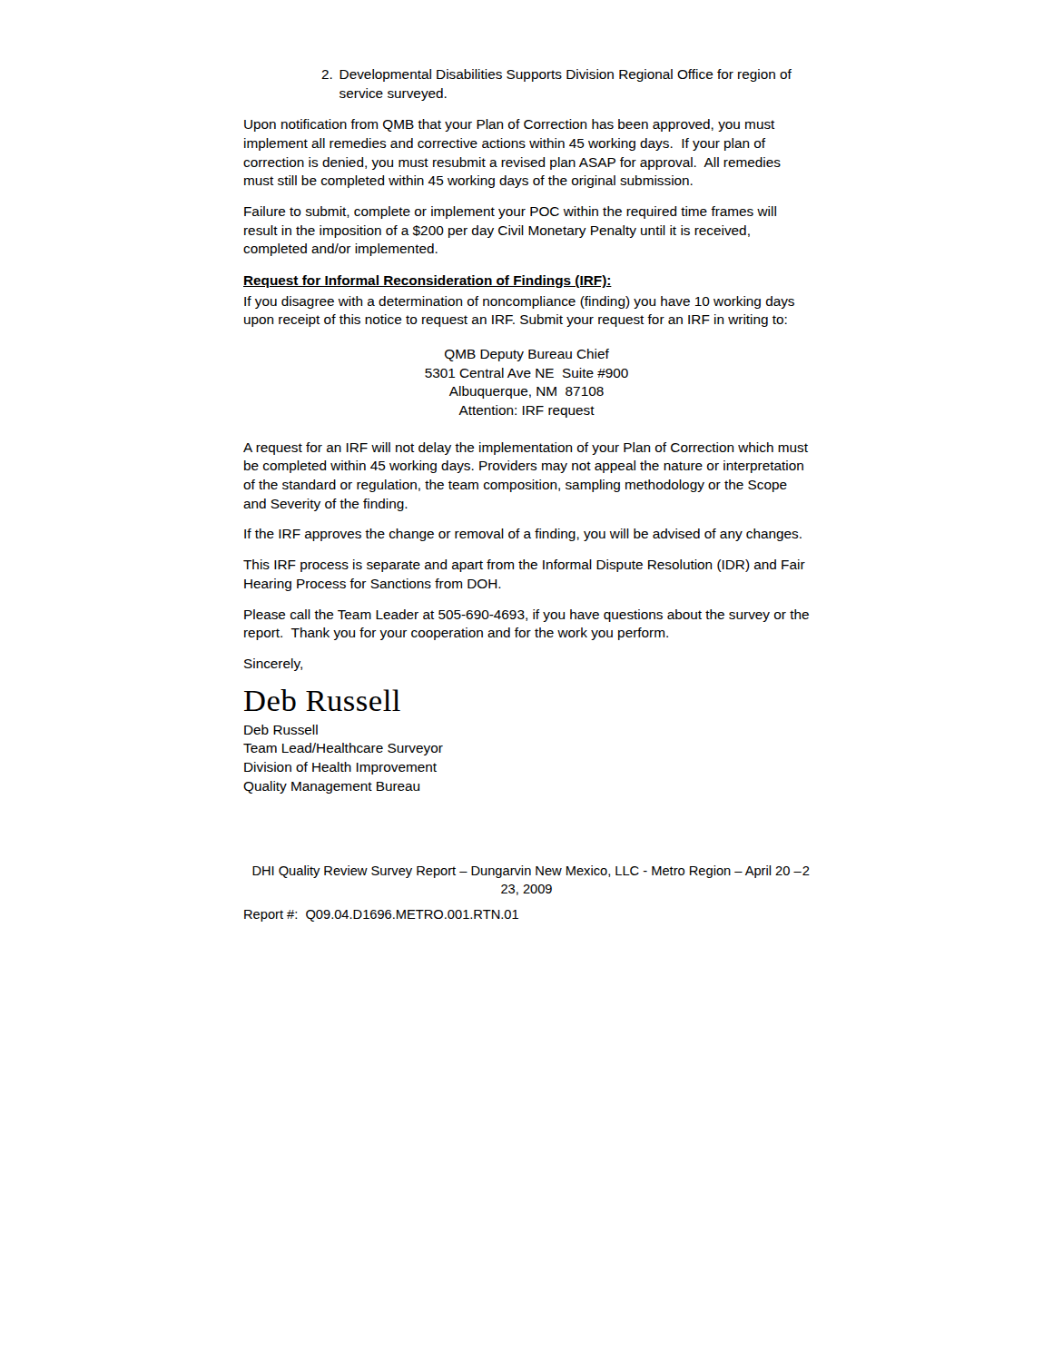2. Developmental Disabilities Supports Division Regional Office for region of service surveyed.
Upon notification from QMB that your Plan of Correction has been approved, you must implement all remedies and corrective actions within 45 working days. If your plan of correction is denied, you must resubmit a revised plan ASAP for approval. All remedies must still be completed within 45 working days of the original submission.
Failure to submit, complete or implement your POC within the required time frames will result in the imposition of a $200 per day Civil Monetary Penalty until it is received, completed and/or implemented.
Request for Informal Reconsideration of Findings (IRF):
If you disagree with a determination of noncompliance (finding) you have 10 working days upon receipt of this notice to request an IRF. Submit your request for an IRF in writing to:
QMB Deputy Bureau Chief
5301 Central Ave NE Suite #900
Albuquerque, NM 87108
Attention: IRF request
A request for an IRF will not delay the implementation of your Plan of Correction which must be completed within 45 working days. Providers may not appeal the nature or interpretation of the standard or regulation, the team composition, sampling methodology or the Scope and Severity of the finding.
If the IRF approves the change or removal of a finding, you will be advised of any changes.
This IRF process is separate and apart from the Informal Dispute Resolution (IDR) and Fair Hearing Process for Sanctions from DOH.
Please call the Team Leader at 505-690-4693, if you have questions about the survey or the report. Thank you for your cooperation and for the work you perform.
Sincerely,
Deb Russell
Deb Russell
Team Lead/Healthcare Surveyor
Division of Health Improvement
Quality Management Bureau
DHI Quality Review Survey Report – Dungarvin New Mexico, LLC - Metro Region – April 20 – 23, 2009 2
Report #: Q09.04.D1696.METRO.001.RTN.01